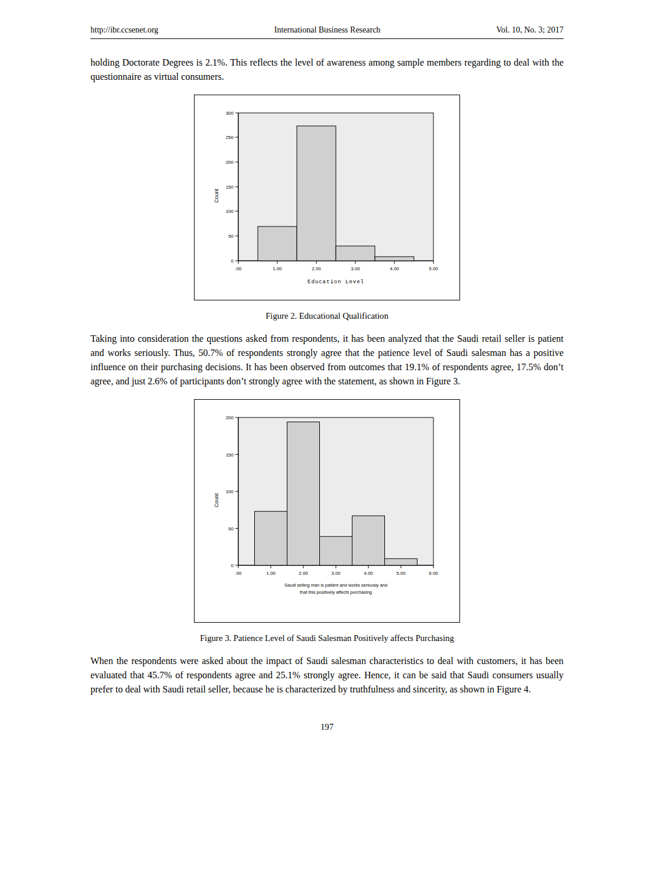http://ibr.ccsenet.org International Business Research Vol. 10, No. 3; 2017
holding Doctorate Degrees is 2.1%. This reflects the level of awareness among sample members regarding to deal with the questionnaire as virtual consumers.
0 50 100 150 200 250 300 Count .00 1.00 2.00 3.00 4.00 5.00 Education Level
Figure 2. Educational Qualification
Taking into consideration the questions asked from respondents, it has been analyzed that the Saudi retail seller is patient and works seriously. Thus, 50.7% of respondents strongly agree that the patience level of Saudi salesman has a positive influence on their purchasing decisions. It has been observed from outcomes that 19.1% of respondents agree, 17.5% don’t agree, and just 2.6% of participants don’t strongly agree with the statement, as shown in Figure 3.
0 50 100 150 200 Count .00 1.00 2.00 3.00 4.00 5.00 6.00 Saudi selling man is patient and works seriously and that this positively affects purchasing
Figure 3. Patience Level of Saudi Salesman Positively affects Purchasing
When the respondents were asked about the impact of Saudi salesman characteristics to deal with customers, it has been evaluated that 45.7% of respondents agree and 25.1% strongly agree. Hence, it can be said that Saudi consumers usually prefer to deal with Saudi retail seller, because he is characterized by truthfulness and sincerity, as shown in Figure 4.
197